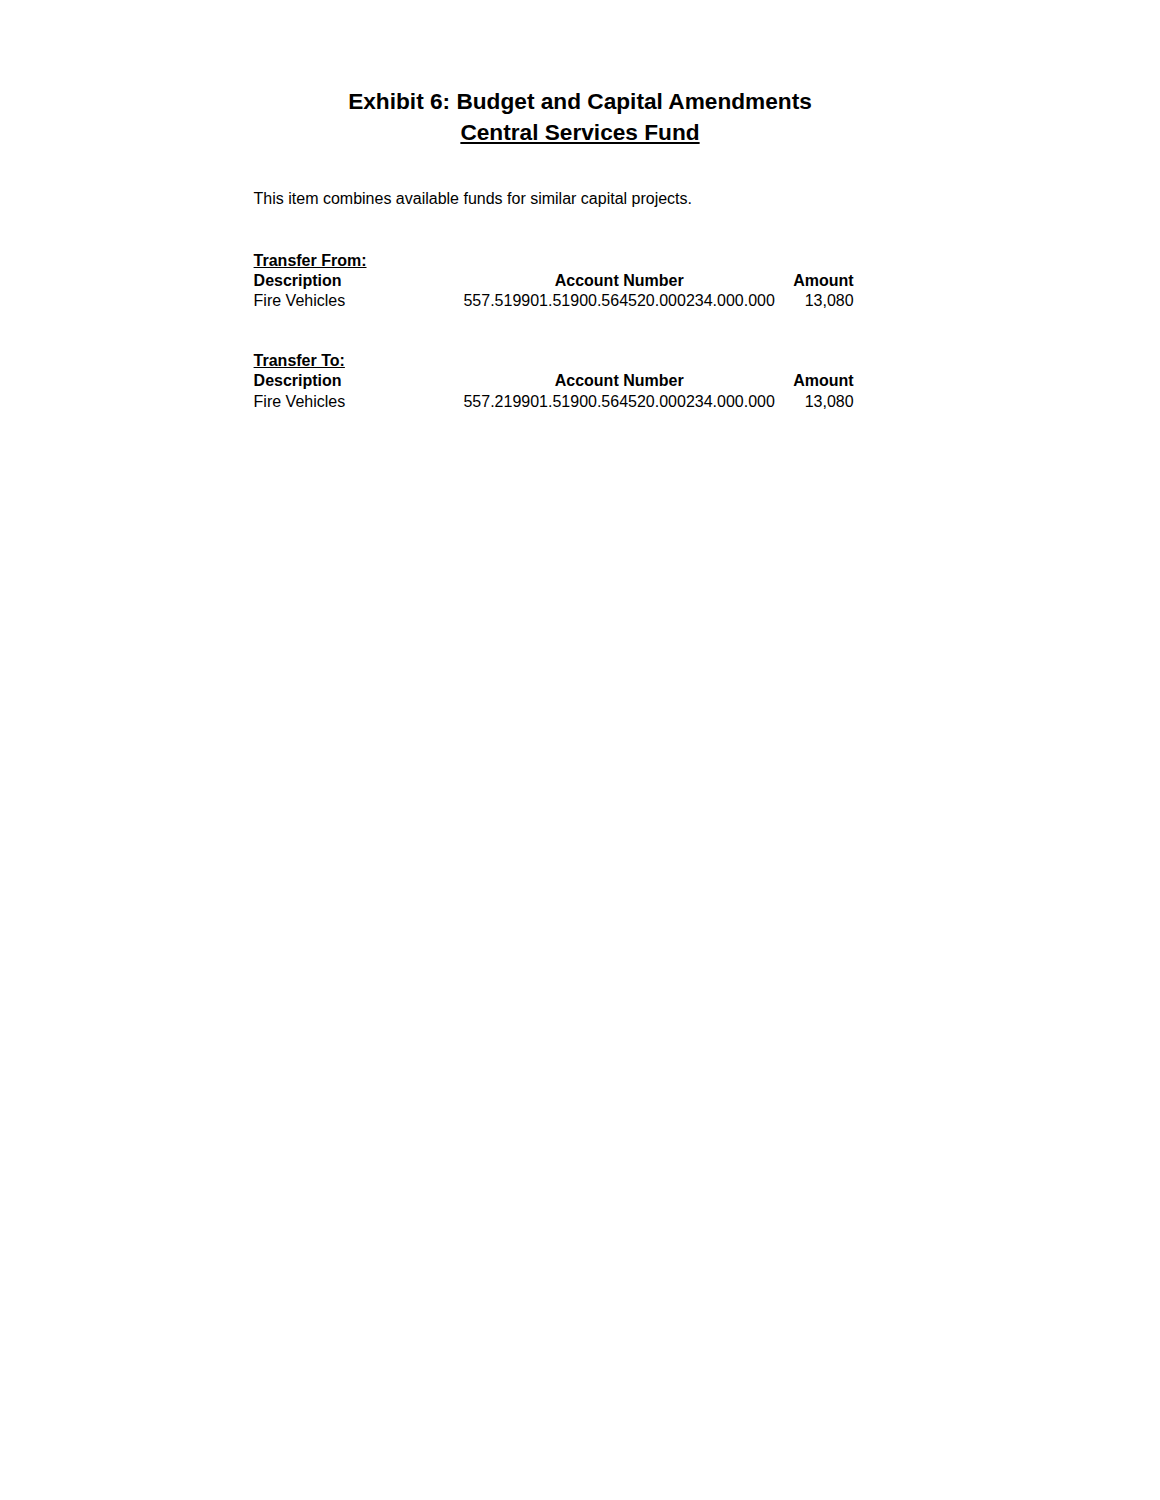Exhibit 6: Budget and Capital Amendments
Central Services Fund
This item combines available funds for similar capital projects.
Transfer From:
| Description | Account Number | Amount |
| --- | --- | --- |
| Fire Vehicles | 557.519901.51900.564520.000234.000.000 | 13,080 |
Transfer To:
| Description | Account Number | Amount |
| --- | --- | --- |
| Fire Vehicles | 557.219901.51900.564520.000234.000.000 | 13,080 |